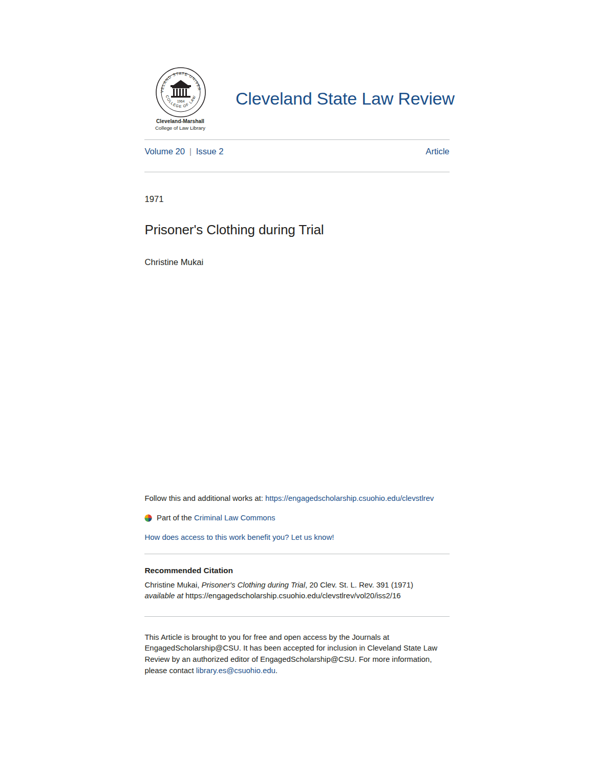CLEVELAND STATE UNIVERSITY COLLEGE OF LAW 1964
Cleveland-Marshall
College of Law Library
Cleveland State Law Review
Volume 20|Issue 2
Article
1971
Prisoner's Clothing during Trial
Christine Mukai
Follow this and additional works at: https://engagedscholarship.csuohio.edu/clevstlrev
Part of the Criminal Law Commons
How does access to this work benefit you? Let us know!
Recommended Citation
Christine Mukai, Prisoner's Clothing during Trial, 20 Clev. St. L. Rev. 391 (1971)
available at https://engagedscholarship.csuohio.edu/clevstlrev/vol20/iss2/16
This Article is brought to you for free and open access by the Journals at EngagedScholarship@CSU. It has been accepted for inclusion in Cleveland State Law Review by an authorized editor of EngagedScholarship@CSU. For more information, please contact library.es@csuohio.edu.